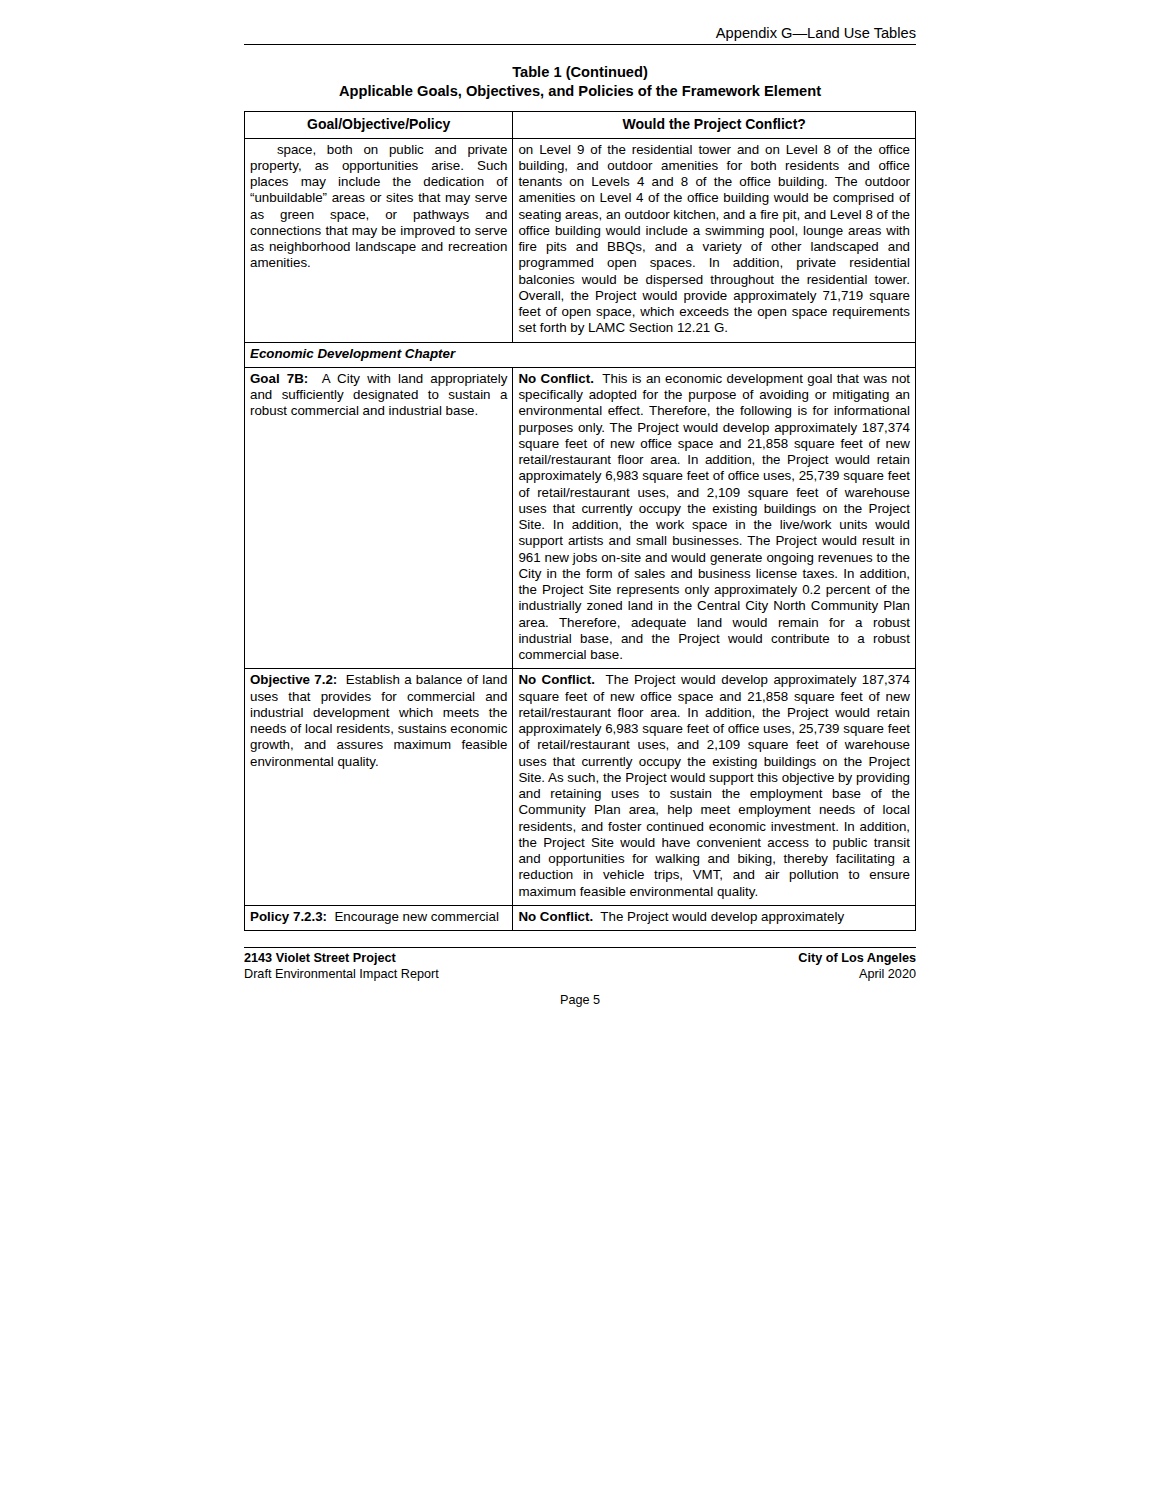Appendix G—Land Use Tables
Table 1 (Continued)
Applicable Goals, Objectives, and Policies of the Framework Element
| Goal/Objective/Policy | Would the Project Conflict? |
| --- | --- |
| space, both on public and private property, as opportunities arise. Such places may include the dedication of “unbuildable” areas or sites that may serve as green space, or pathways and connections that may be improved to serve as neighborhood landscape and recreation amenities. | on Level 9 of the residential tower and on Level 8 of the office building, and outdoor amenities for both residents and office tenants on Levels 4 and 8 of the office building. The outdoor amenities on Level 4 of the office building would be comprised of seating areas, an outdoor kitchen, and a fire pit, and Level 8 of the office building would include a swimming pool, lounge areas with fire pits and BBQs, and a variety of other landscaped and programmed open spaces. In addition, private residential balconies would be dispersed throughout the residential tower. Overall, the Project would provide approximately 71,719 square feet of open space, which exceeds the open space requirements set forth by LAMC Section 12.21 G. |
| Economic Development Chapter |
| Goal 7B: A City with land appropriately and sufficiently designated to sustain a robust commercial and industrial base. | No Conflict. This is an economic development goal that was not specifically adopted for the purpose of avoiding or mitigating an environmental effect. Therefore, the following is for informational purposes only. The Project would develop approximately 187,374 square feet of new office space and 21,858 square feet of new retail/restaurant floor area. In addition, the Project would retain approximately 6,983 square feet of office uses, 25,739 square feet of retail/restaurant uses, and 2,109 square feet of warehouse uses that currently occupy the existing buildings on the Project Site. In addition, the work space in the live/work units would support artists and small businesses. The Project would result in 961 new jobs on-site and would generate ongoing revenues to the City in the form of sales and business license taxes. In addition, the Project Site represents only approximately 0.2 percent of the industrially zoned land in the Central City North Community Plan area. Therefore, adequate land would remain for a robust industrial base, and the Project would contribute to a robust commercial base. |
| Objective 7.2: Establish a balance of land uses that provides for commercial and industrial development which meets the needs of local residents, sustains economic growth, and assures maximum feasible environmental quality. | No Conflict. The Project would develop approximately 187,374 square feet of new office space and 21,858 square feet of new retail/restaurant floor area. In addition, the Project would retain approximately 6,983 square feet of office uses, 25,739 square feet of retail/restaurant uses, and 2,109 square feet of warehouse uses that currently occupy the existing buildings on the Project Site. As such, the Project would support this objective by providing and retaining uses to sustain the employment base of the Community Plan area, help meet employment needs of local residents, and foster continued economic investment. In addition, the Project Site would have convenient access to public transit and opportunities for walking and biking, thereby facilitating a reduction in vehicle trips, VMT, and air pollution to ensure maximum feasible environmental quality. |
| Policy 7.2.3: Encourage new commercial | No Conflict. The Project would develop approximately |
2143 Violet Street Project
Draft Environmental Impact Report
City of Los Angeles
April 2020
Page 5